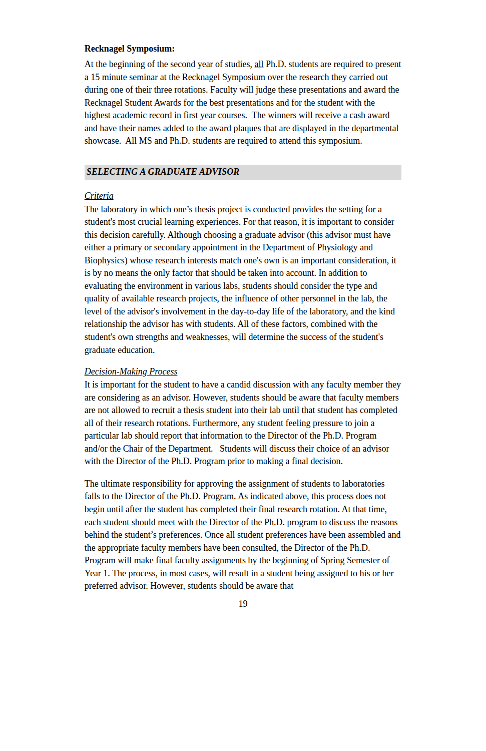Recknagel Symposium:
At the beginning of the second year of studies, all Ph.D. students are required to present a 15 minute seminar at the Recknagel Symposium over the research they carried out during one of their three rotations. Faculty will judge these presentations and award the Recknagel Student Awards for the best presentations and for the student with the highest academic record in first year courses. The winners will receive a cash award and have their names added to the award plaques that are displayed in the departmental showcase. All MS and Ph.D. students are required to attend this symposium.
SELECTING A GRADUATE ADVISOR
Criteria
The laboratory in which one’s thesis project is conducted provides the setting for a student's most crucial learning experiences. For that reason, it is important to consider this decision carefully. Although choosing a graduate advisor (this advisor must have either a primary or secondary appointment in the Department of Physiology and Biophysics) whose research interests match one's own is an important consideration, it is by no means the only factor that should be taken into account. In addition to evaluating the environment in various labs, students should consider the type and quality of available research projects, the influence of other personnel in the lab, the level of the advisor's involvement in the day-to-day life of the laboratory, and the kind relationship the advisor has with students. All of these factors, combined with the student's own strengths and weaknesses, will determine the success of the student's graduate education.
Decision-Making Process
It is important for the student to have a candid discussion with any faculty member they are considering as an advisor. However, students should be aware that faculty members are not allowed to recruit a thesis student into their lab until that student has completed all of their research rotations. Furthermore, any student feeling pressure to join a particular lab should report that information to the Director of the Ph.D. Program and/or the Chair of the Department. Students will discuss their choice of an advisor with the Director of the Ph.D. Program prior to making a final decision.
The ultimate responsibility for approving the assignment of students to laboratories falls to the Director of the Ph.D. Program. As indicated above, this process does not begin until after the student has completed their final research rotation. At that time, each student should meet with the Director of the Ph.D. program to discuss the reasons behind the student’s preferences. Once all student preferences have been assembled and the appropriate faculty members have been consulted, the Director of the Ph.D. Program will make final faculty assignments by the beginning of Spring Semester of Year 1. The process, in most cases, will result in a student being assigned to his or her preferred advisor. However, students should be aware that
19